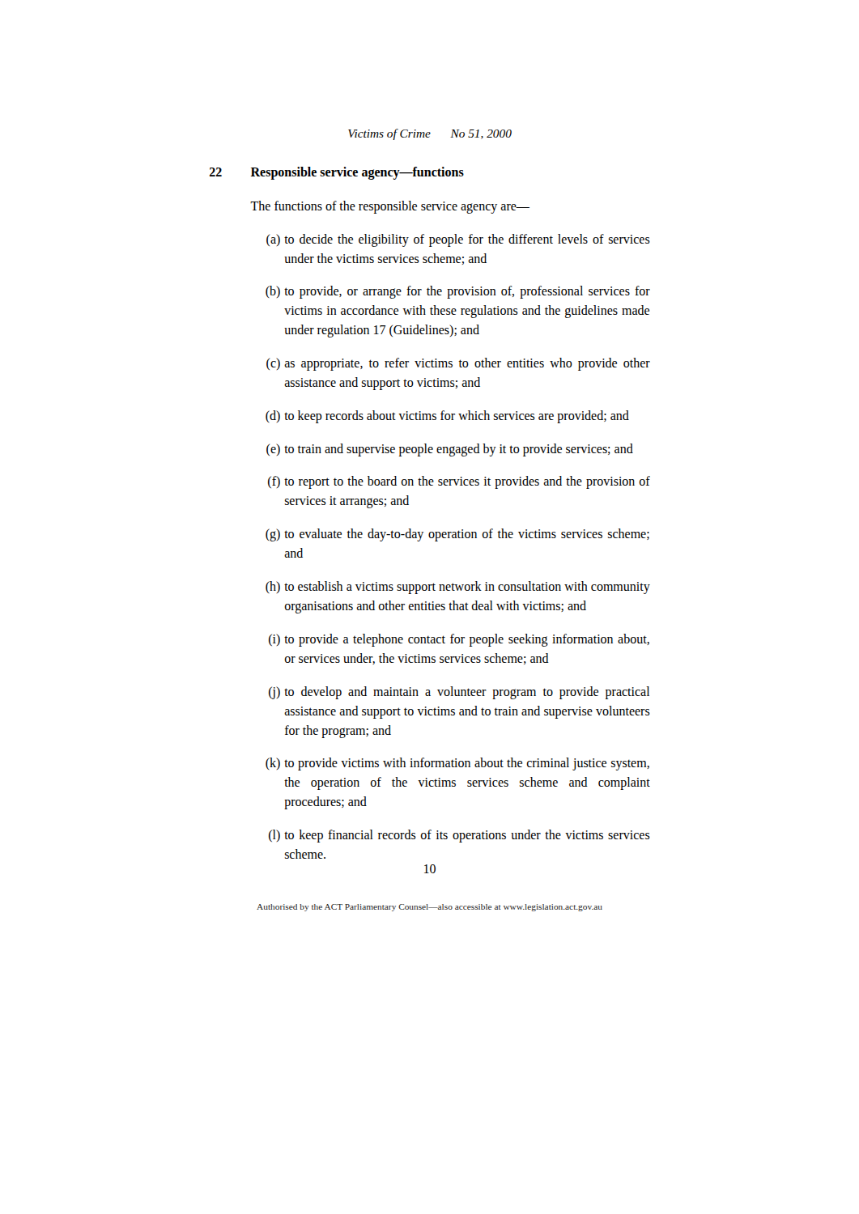Victims of CrimeNo 51, 2000
22 Responsible service agency—functions
The functions of the responsible service agency are—
(a) to decide the eligibility of people for the different levels of services under the victims services scheme; and
(b) to provide, or arrange for the provision of, professional services for victims in accordance with these regulations and the guidelines made under regulation 17 (Guidelines); and
(c) as appropriate, to refer victims to other entities who provide other assistance and support to victims; and
(d) to keep records about victims for which services are provided; and
(e) to train and supervise people engaged by it to provide services; and
(f) to report to the board on the services it provides and the provision of services it arranges; and
(g) to evaluate the day-to-day operation of the victims services scheme; and
(h) to establish a victims support network in consultation with community organisations and other entities that deal with victims; and
(i) to provide a telephone contact for people seeking information about, or services under, the victims services scheme; and
(j) to develop and maintain a volunteer program to provide practical assistance and support to victims and to train and supervise volunteers for the program; and
(k) to provide victims with information about the criminal justice system, the operation of the victims services scheme and complaint procedures; and
(l) to keep financial records of its operations under the victims services scheme.
10
Authorised by the ACT Parliamentary Counsel—also accessible at www.legislation.act.gov.au